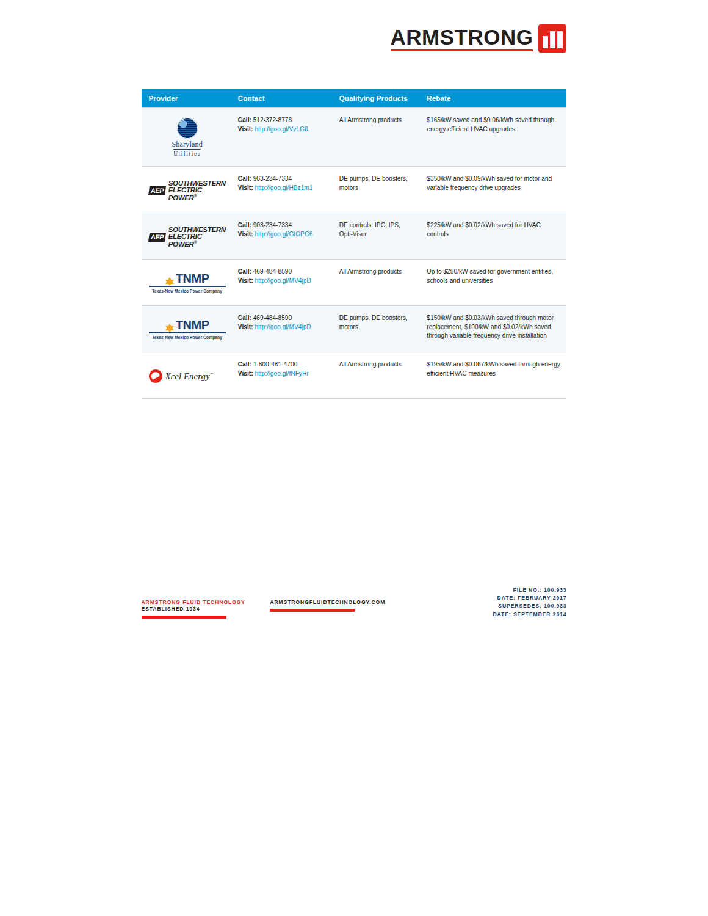ARMSTRONG
| Provider | Contact | Qualifying Products | Rebate |
| --- | --- | --- | --- |
| Sharyland Utilities | Call: 512-372-8778 Visit: http://goo.gl/VvLGfL | All Armstrong products | $165/kW saved and $0.06/kWh saved through energy efficient HVAC upgrades |
| AEP SOUTHWESTERN ELECTRIC POWER ® | Call: 903-234-7334 Visit: http://goo.gl/HBz1m1 | DE pumps, DE boosters, motors | $350/kW and $0.09/kWh saved for motor and variable frequency drive upgrades |
| AEP SOUTHWESTERN ELECTRIC POWER ® | Call: 903-234-7334 Visit: http://goo.gl/GIOPG6 | DE controls: IPC, IPS, Opti-Visor | $225/kW and $0.02/kWh saved for HVAC controls |
| TNMP Texas-New Mexico Power Company | Call: 469-484-8590 Visit: http://goo.gl/MV4jpD | All Armstrong products | Up to $250/kW saved for government entities, schools and universities |
| TNMP Texas-New Mexico Power Company | Call: 469-484-8590 Visit: http://goo.gl/MV4jpD | DE pumps, DE boosters, motors | $150/kW and $0.03/kWh saved through motor replacement, $100/kW and $0.02/kWh saved through variable frequency drive installation |
| Xcel Energy ℠ | Call: 1-800-481-4700 Visit: http://goo.gl/fNFyHr | All Armstrong products | $195/kW and $0.067/kWh saved through energy efficient HVAC measures |
Armstrong Fluid Technology
Established 1934
armstrongfluidtechnology.com
File No.: 100.933
Date: February 2017
Supersedes: 100.933
Date: September 2014